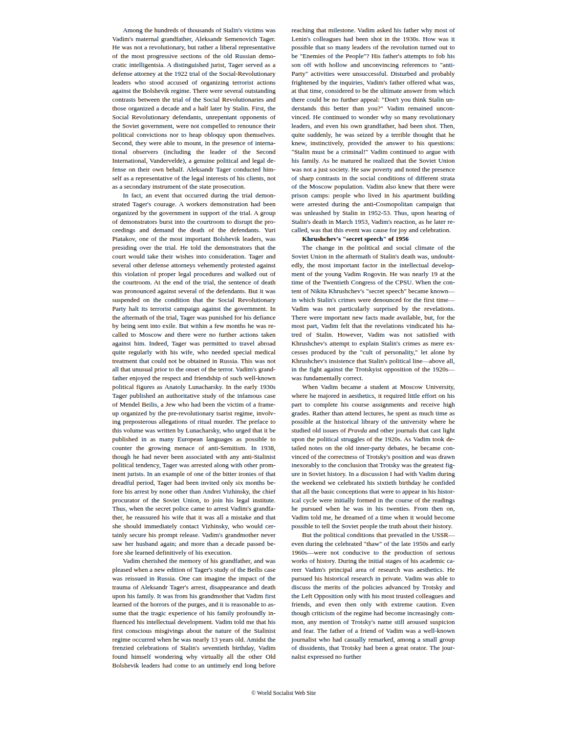Among the hundreds of thousands of Stalin's victims was Vadim's maternal grandfather, Aleksandr Semenovich Tager. He was not a revolutionary, but rather a liberal representative of the most progressive sections of the old Russian democratic intelligentsia. A distinguished jurist, Tager served as a defense attorney at the 1922 trial of the Social-Revolutionary leaders who stood accused of organizing terrorist actions against the Bolshevik regime. There were several outstanding contrasts between the trial of the Social Revolutionaries and those organized a decade and a half later by Stalin. First, the Social Revolutionary defendants, unrepentant opponents of the Soviet government, were not compelled to renounce their political convictions nor to heap obloquy upon themselves. Second, they were able to mount, in the presence of international observers (including the leader of the Second International, Vandervelde), a genuine political and legal defense on their own behalf. Aleksandr Tager conducted himself as a representative of the legal interests of his clients, not as a secondary instrument of the state prosecution.
In fact, an event that occurred during the trial demonstrated Tager's courage. A workers demonstration had been organized by the government in support of the trial. A group of demonstrators burst into the courtroom to disrupt the proceedings and demand the death of the defendants. Yuri Piatakov, one of the most important Bolshevik leaders, was presiding over the trial. He told the demonstrators that the court would take their wishes into consideration. Tager and several other defense attorneys vehemently protested against this violation of proper legal procedures and walked out of the courtroom. At the end of the trial, the sentence of death was pronounced against several of the defendants. But it was suspended on the condition that the Social Revolutionary Party halt its terrorist campaign against the government. In the aftermath of the trial, Tager was punished for his defiance by being sent into exile. But within a few months he was recalled to Moscow and there were no further actions taken against him. Indeed, Tager was permitted to travel abroad quite regularly with his wife, who needed special medical treatment that could not be obtained in Russia. This was not all that unusual prior to the onset of the terror. Vadim's grandfather enjoyed the respect and friendship of such well-known political figures as Anatoly Lunacharsky. In the early 1930s Tager published an authoritative study of the infamous case of Mendel Beilis, a Jew who had been the victim of a frame-up organized by the pre-revolutionary tsarist regime, involving preposterous allegations of ritual murder. The preface to this volume was written by Lunacharsky, who urged that it be published in as many European languages as possible to counter the growing menace of anti-Semitism. In 1938, though he had never been associated with any anti-Stalinist political tendency, Tager was arrested along with other prominent jurists. In an example of one of the bitter ironies of that dreadful period, Tager had been invited only six months before his arrest by none other than Andrei Vizhinsky, the chief procurator of the Soviet Union, to join his legal institute. Thus, when the secret police came to arrest Vadim's grandfather, he reassured his wife that it was all a mistake and that she should immediately contact Vizhinsky, who would certainly secure his prompt release. Vadim's grandmother never saw her husband again; and more than a decade passed before she learned definitively of his execution.
Vadim cherished the memory of his grandfather, and was pleased when a new edition of Tager's study of the Beilis case was reissued in Russia. One can imagine the impact of the trauma of Aleksandr Tager's arrest, disappearance and death upon his family. It was from his grandmother that Vadim first learned of the horrors of the purges, and it is reasonable to assume that the tragic experience of his family profoundly influenced his intellectual development. Vadim told me that his first conscious misgivings about the nature of the Stalinist regime occurred when he was nearly 13 years old. Amidst the frenzied celebrations of Stalin's seventieth birthday, Vadim found himself wondering why virtually all the other Old Bolshevik leaders had come to an untimely end long before reaching that milestone. Vadim asked his father why most of Lenin's colleagues had been shot in the 1930s. How was it possible that so many leaders of the revolution turned out to be "Enemies of the People"? His father's attempts to fob his son off with hollow and unconvincing references to "anti-Party" activities were unsuccessful. Disturbed and probably frightened by the inquiries, Vadim's father offered what was, at that time, considered to be the ultimate answer from which there could be no further appeal: "Don't you think Stalin understands this better than you?" Vadim remained unconvinced. He continued to wonder why so many revolutionary leaders, and even his own grandfather, had been shot. Then, quite suddenly, he was seized by a terrible thought that he knew, instinctively, provided the answer to his questions: "Stalin must be a criminal!" Vadim continued to argue with his family. As he matured he realized that the Soviet Union was not a just society. He saw poverty and noted the presence of sharp contrasts in the social conditions of different strata of the Moscow population. Vadim also knew that there were prison camps: people who lived in his apartment building were arrested during the anti-Cosmopolitan campaign that was unleashed by Stalin in 1952-53. Thus, upon hearing of Stalin's death in March 1953, Vadim's reaction, as he later recalled, was that this event was cause for joy and celebration.
Khrushchev's "secret speech" of 1956
The change in the political and social climate of the Soviet Union in the aftermath of Stalin's death was, undoubtedly, the most important factor in the intellectual development of the young Vadim Rogovin. He was nearly 19 at the time of the Twentieth Congress of the CPSU. When the content of Nikita Khrushchev's "secret speech" became known—in which Stalin's crimes were denounced for the first time—Vadim was not particularly surprised by the revelations. There were important new facts made available, but, for the most part, Vadim felt that the revelations vindicated his hatred of Stalin. However, Vadim was not satisfied with Khrushchev's attempt to explain Stalin's crimes as mere excesses produced by the "cult of personality," let alone by Khrushchev's insistence that Stalin's political line—above all, in the fight against the Trotskyist opposition of the 1920s—was fundamentally correct.
When Vadim became a student at Moscow University, where he majored in aesthetics, it required little effort on his part to complete his course assignments and receive high grades. Rather than attend lectures, he spent as much time as possible at the historical library of the university where he studied old issues of Pravda and other journals that cast light upon the political struggles of the 1920s. As Vadim took detailed notes on the old inner-party debates, he became convinced of the correctness of Trotsky's position and was drawn inexorably to the conclusion that Trotsky was the greatest figure in Soviet history. In a discussion I had with Vadim during the weekend we celebrated his sixtieth birthday he confided that all the basic conceptions that were to appear in his historical cycle were initially formed in the course of the readings he pursued when he was in his twenties. From then on, Vadim told me, he dreamed of a time when it would become possible to tell the Soviet people the truth about their history.
But the political conditions that prevailed in the USSR—even during the celebrated "thaw" of the late 1950s and early 1960s—were not conducive to the production of serious works of history. During the initial stages of his academic career Vadim's principal area of research was aesthetics. He pursued his historical research in private. Vadim was able to discuss the merits of the policies advanced by Trotsky and the Left Opposition only with his most trusted colleagues and friends, and even then only with extreme caution. Even though criticism of the regime had become increasingly common, any mention of Trotsky's name still aroused suspicion and fear. The father of a friend of Vadim was a well-known journalist who had casually remarked, among a small group of dissidents, that Trotsky had been a great orator. The journalist expressed no further
© World Socialist Web Site